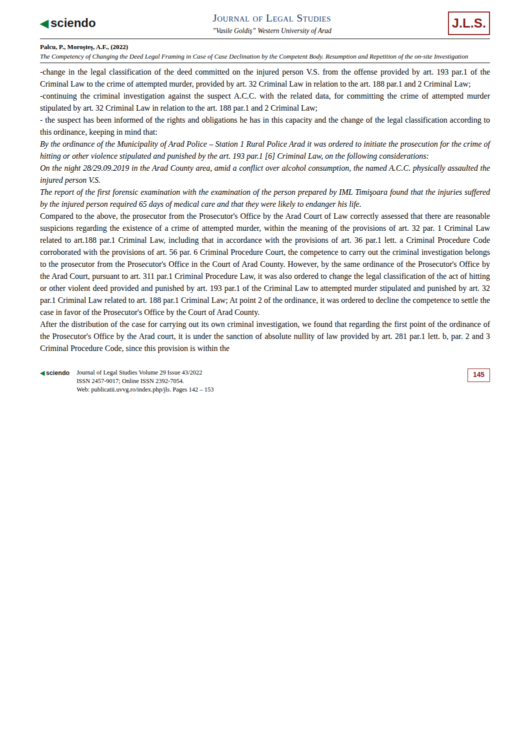sciendo
Journal of Legal Studies
”Vasile Goldiş” Western University of Arad
J.L.S.
Palcu, P., Moroşteş, A.F., (2022)
The Competency of Changing the Deed Legal Framing in Case of Case Declination by the Competent Body. Resumption and Repetition of the on-site Investigation
-change in the legal classification of the deed committed on the injured person V.S. from the offense provided by art. 193 par.1 of the Criminal Law to the crime of attempted murder, provided by art. 32 Criminal Law in relation to the art. 188 par.1 and 2 Criminal Law;
-continuing the criminal investigation against the suspect A.C.C. with the related data, for committing the crime of attempted murder stipulated by art. 32 Criminal Law in relation to the art. 188 par.1 and 2 Criminal Law;
- the suspect has been informed of the rights and obligations he has in this capacity and the change of the legal classification according to this ordinance, keeping in mind that:
By the ordinance of the Municipality of Arad Police – Station 1 Rural Police Arad it was ordered to initiate the prosecution for the crime of hitting or other violence stipulated and punished by the art. 193 par.1 [6] Criminal Law, on the following considerations:
On the night 28/29.09.2019 in the Arad County area, amid a conflict over alcohol consumption, the named A.C.C. physically assaulted the injured person V.S.
The report of the first forensic examination with the examination of the person prepared by IML Timişoara found that the injuries suffered by the injured person required 65 days of medical care and that they were likely to endanger his life.
Compared to the above, the prosecutor from the Prosecutor's Office by the Arad Court of Law correctly assessed that there are reasonable suspicions regarding the existence of a crime of attempted murder, within the meaning of the provisions of art. 32 par. 1 Criminal Law related to art.188 par.1 Criminal Law, including that in accordance with the provisions of art. 36 par.1 lett. a Criminal Procedure Code corroborated with the provisions of art. 56 par. 6 Criminal Procedure Court, the competence to carry out the criminal investigation belongs to the prosecutor from the Prosecutor's Office in the Court of Arad County. However, by the same ordinance of the Prosecutor's Office by the Arad Court, pursuant to art. 311 par.1 Criminal Procedure Law, it was also ordered to change the legal classification of the act of hitting or other violent deed provided and punished by art. 193 par.1 of the Criminal Law to attempted murder stipulated and punished by art. 32 par.1 Criminal Law related to art. 188 par.1 Criminal Law; At point 2 of the ordinance, it was ordered to decline the competence to settle the case in favor of the Prosecutor's Office by the Court of Arad County.
After the distribution of the case for carrying out its own criminal investigation, we found that regarding the first point of the ordinance of the Prosecutor's Office by the Arad court, it is under the sanction of absolute nullity of law provided by art. 281 par.1 lett. b, par. 2 and 3 Criminal Procedure Code, since this provision is within the
sciendo
Journal of Legal Studies Volume 29 Issue 43/2022
ISSN 2457-9017; Online ISSN 2392-7054.
Web: publicatii.uvvg.ro/index.php/jls. Pages 142 – 153
145